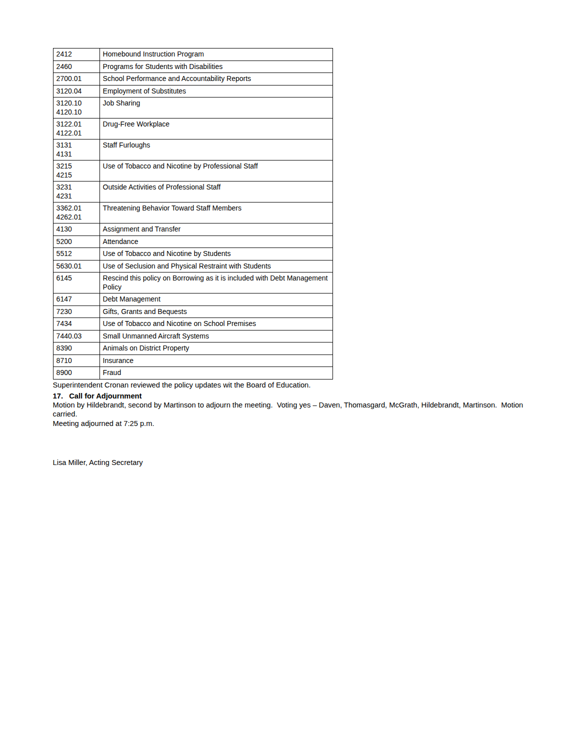| 2412 | Homebound Instruction Program |
| 2460 | Programs for Students with Disabilities |
| 2700.01 | School Performance and Accountability Reports |
| 3120.04 | Employment of Substitutes |
| 3120.10 4120.10 | Job Sharing |
| 3122.01 4122.01 | Drug-Free Workplace |
| 3131 4131 | Staff Furloughs |
| 3215 4215 | Use of Tobacco and Nicotine by Professional Staff |
| 3231 4231 | Outside Activities of Professional Staff |
| 3362.01 4262.01 | Threatening Behavior Toward Staff Members |
| 4130 | Assignment and Transfer |
| 5200 | Attendance |
| 5512 | Use of Tobacco and Nicotine by Students |
| 5630.01 | Use of Seclusion and Physical Restraint with Students |
| 6145 | Rescind this policy on Borrowing as it is included with Debt Management Policy |
| 6147 | Debt Management |
| 7230 | Gifts, Grants and Bequests |
| 7434 | Use of Tobacco and Nicotine on School Premises |
| 7440.03 | Small Unmanned Aircraft Systems |
| 8390 | Animals on District Property |
| 8710 | Insurance |
| 8900 | Fraud |
Superintendent Cronan reviewed the policy updates wit the Board of Education.
17. Call for Adjournment
Motion by Hildebrandt, second by Martinson to adjourn the meeting. Voting yes – Daven, Thomasgard, McGrath, Hildebrandt, Martinson. Motion carried.
Meeting adjourned at 7:25 p.m.
Lisa Miller, Acting Secretary